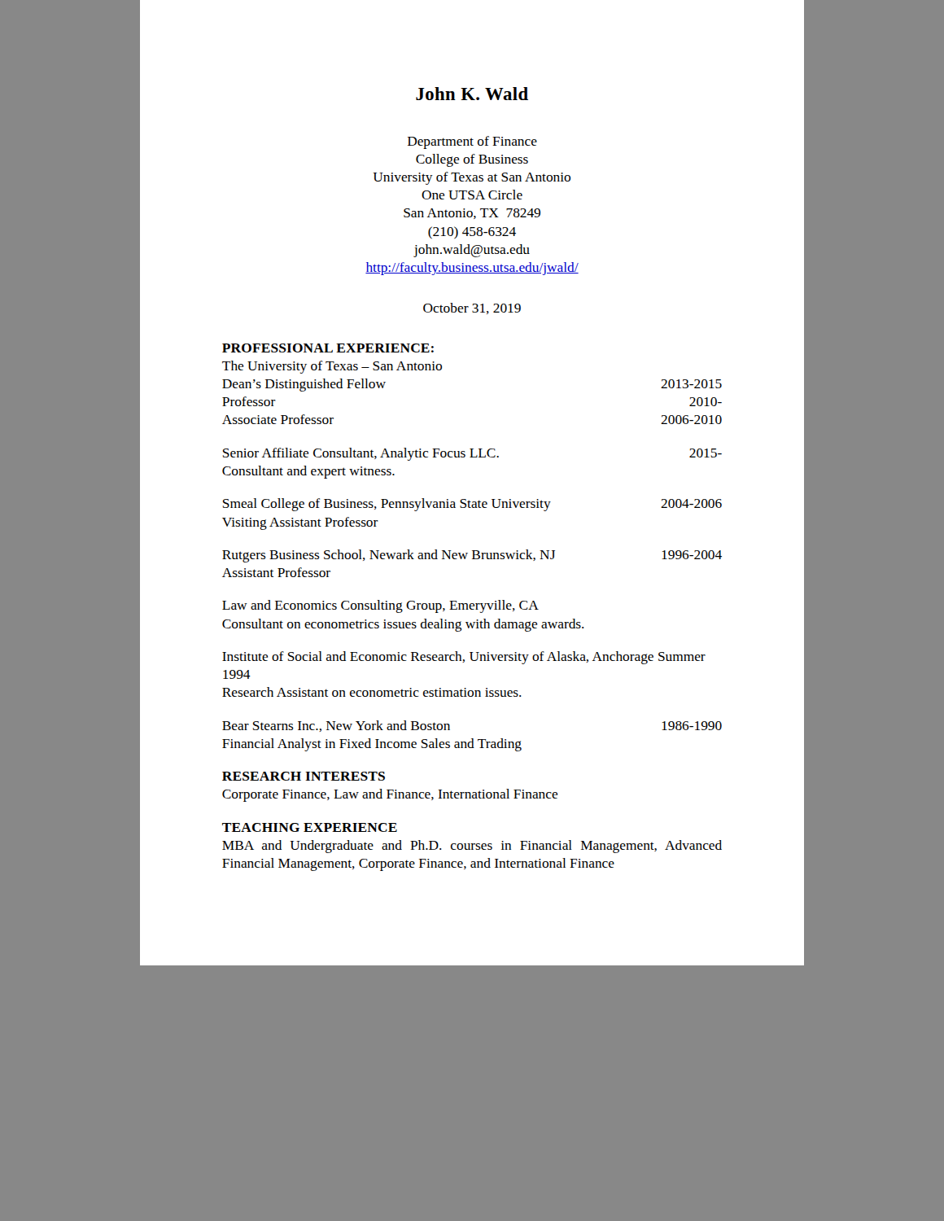John K. Wald
Department of Finance
College of Business
University of Texas at San Antonio
One UTSA Circle
San Antonio, TX 78249
(210) 458-6324
john.wald@utsa.edu
http://faculty.business.utsa.edu/jwald/
October 31, 2019
PROFESSIONAL EXPERIENCE:
The University of Texas – San Antonio
Dean’s Distinguished Fellow 2013-2015
Professor 2010-
Associate Professor 2006-2010
Senior Affiliate Consultant, Analytic Focus LLC. 2015-
Consultant and expert witness.
Smeal College of Business, Pennsylvania State University 2004-2006
Visiting Assistant Professor
Rutgers Business School, Newark and New Brunswick, NJ 1996-2004
Assistant Professor
Law and Economics Consulting Group, Emeryville, CA
Consultant on econometrics issues dealing with damage awards.
Institute of Social and Economic Research, University of Alaska, Anchorage Summer 1994
Research Assistant on econometric estimation issues.
Bear Stearns Inc., New York and Boston 1986-1990
Financial Analyst in Fixed Income Sales and Trading
RESEARCH INTERESTS
Corporate Finance, Law and Finance, International Finance
TEACHING EXPERIENCE
MBA and Undergraduate and Ph.D. courses in Financial Management, Advanced Financial Management, Corporate Finance, and International Finance